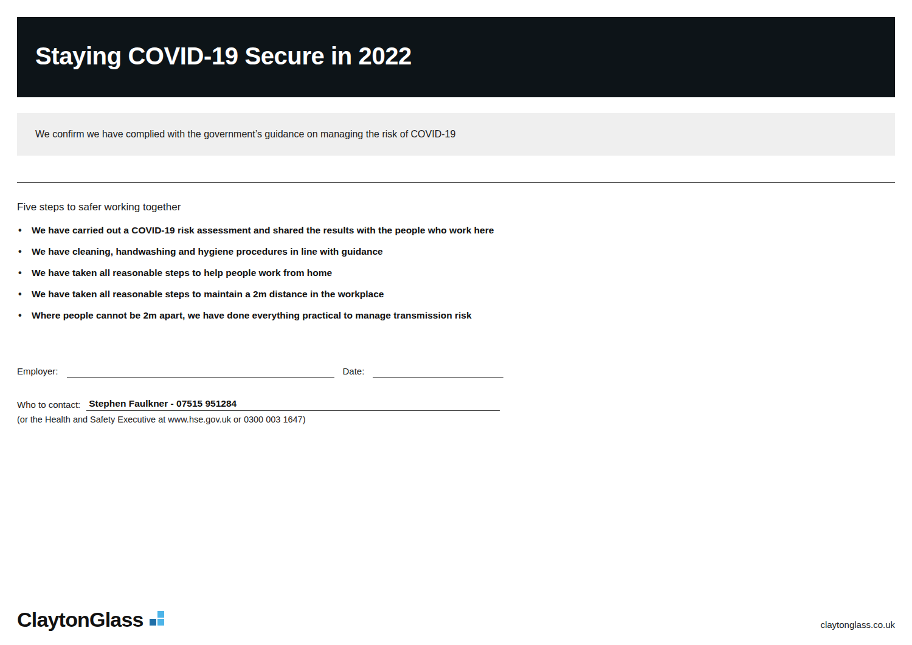Staying COVID-19 Secure in 2022
We confirm we have complied with the government’s guidance on managing the risk of COVID-19
Five steps to safer working together
We have carried out a COVID-19 risk assessment and shared the results with the people who work here
We have cleaning, handwashing and hygiene procedures in line with guidance
We have taken all reasonable steps to help people work from home
We have taken all reasonable steps to maintain a 2m distance in the workplace
Where people cannot be 2m apart, we have done everything practical to manage transmission risk
Employer: Date:
Who to contact: Stephen Faulkner - 07515 951284
(or the Health and Safety Executive at www.hse.gov.uk or 0300 003 1647)
ClaytonGlass
claytonglass.co.uk